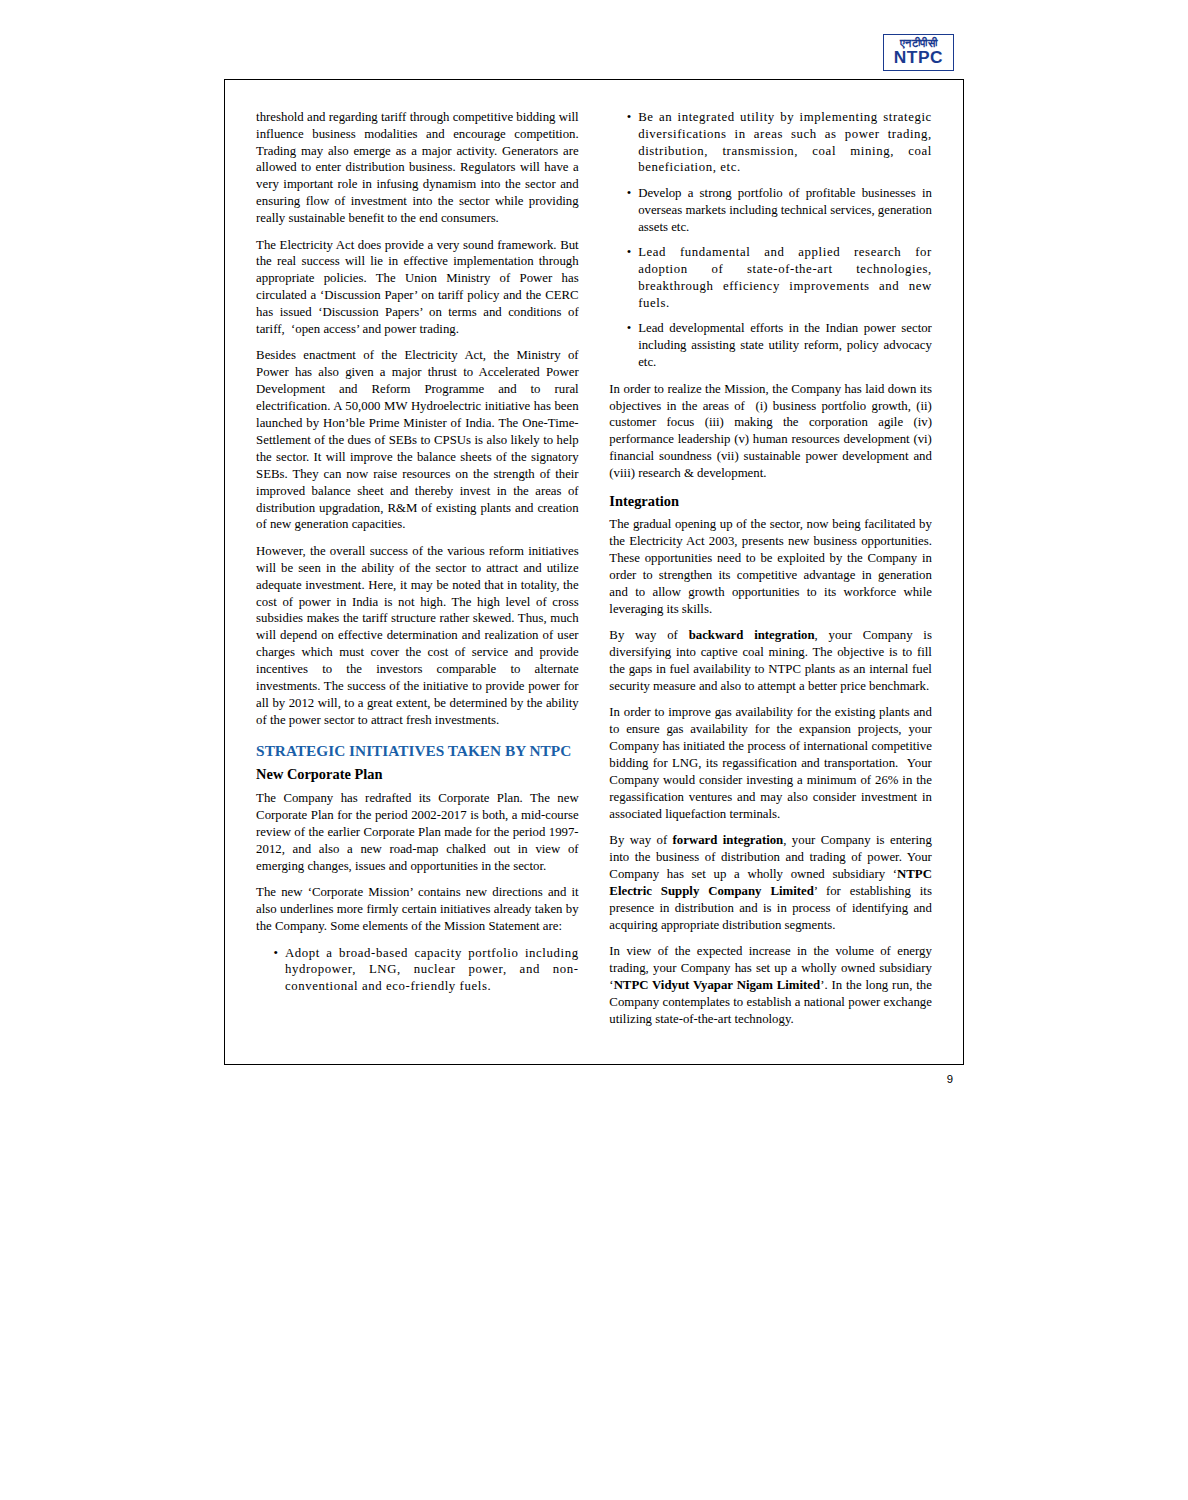एनटीपीसी NTPC
threshold and regarding tariff through competitive bidding will influence business modalities and encourage competition. Trading may also emerge as a major activity. Generators are allowed to enter distribution business. Regulators will have a very important role in infusing dynamism into the sector and ensuring flow of investment into the sector while providing really sustainable benefit to the end consumers.
The Electricity Act does provide a very sound framework. But the real success will lie in effective implementation through appropriate policies. The Union Ministry of Power has circulated a ‘Discussion Paper’ on tariff policy and the CERC has issued ‘Discussion Papers’ on terms and conditions of tariff, ‘open access’ and power trading.
Besides enactment of the Electricity Act, the Ministry of Power has also given a major thrust to Accelerated Power Development and Reform Programme and to rural electrification. A 50,000 MW Hydroelectric initiative has been launched by Hon’ble Prime Minister of India. The One-Time-Settlement of the dues of SEBs to CPSUs is also likely to help the sector. It will improve the balance sheets of the signatory SEBs. They can now raise resources on the strength of their improved balance sheet and thereby invest in the areas of distribution upgradation, R&M of existing plants and creation of new generation capacities.
However, the overall success of the various reform initiatives will be seen in the ability of the sector to attract and utilize adequate investment. Here, it may be noted that in totality, the cost of power in India is not high. The high level of cross subsidies makes the tariff structure rather skewed. Thus, much will depend on effective determination and realization of user charges which must cover the cost of service and provide incentives to the investors comparable to alternate investments. The success of the initiative to provide power for all by 2012 will, to a great extent, be determined by the ability of the power sector to attract fresh investments.
STRATEGIC INITIATIVES TAKEN BY NTPC
New Corporate Plan
The Company has redrafted its Corporate Plan. The new Corporate Plan for the period 2002-2017 is both, a mid-course review of the earlier Corporate Plan made for the period 1997-2012, and also a new road-map chalked out in view of emerging changes, issues and opportunities in the sector.
The new ‘Corporate Mission’ contains new directions and it also underlines more firmly certain initiatives already taken by the Company. Some elements of the Mission Statement are:
Adopt a broad-based capacity portfolio including hydropower, LNG, nuclear power, and non-conventional and eco-friendly fuels.
Be an integrated utility by implementing strategic diversifications in areas such as power trading, distribution, transmission, coal mining, coal beneficiation, etc.
Develop a strong portfolio of profitable businesses in overseas markets including technical services, generation assets etc.
Lead fundamental and applied research for adoption of state-of-the-art technologies, breakthrough efficiency improvements and new fuels.
Lead developmental efforts in the Indian power sector including assisting state utility reform, policy advocacy etc.
In order to realize the Mission, the Company has laid down its objectives in the areas of (i) business portfolio growth, (ii) customer focus (iii) making the corporation agile (iv) performance leadership (v) human resources development (vi) financial soundness (vii) sustainable power development and (viii) research & development.
Integration
The gradual opening up of the sector, now being facilitated by the Electricity Act 2003, presents new business opportunities. These opportunities need to be exploited by the Company in order to strengthen its competitive advantage in generation and to allow growth opportunities to its workforce while leveraging its skills.
By way of backward integration, your Company is diversifying into captive coal mining. The objective is to fill the gaps in fuel availability to NTPC plants as an internal fuel security measure and also to attempt a better price benchmark.
In order to improve gas availability for the existing plants and to ensure gas availability for the expansion projects, your Company has initiated the process of international competitive bidding for LNG, its regassification and transportation. Your Company would consider investing a minimum of 26% in the regassification ventures and may also consider investment in associated liquefaction terminals.
By way of forward integration, your Company is entering into the business of distribution and trading of power. Your Company has set up a wholly owned subsidiary ‘NTPC Electric Supply Company Limited’ for establishing its presence in distribution and is in process of identifying and acquiring appropriate distribution segments.
In view of the expected increase in the volume of energy trading, your Company has set up a wholly owned subsidiary ‘NTPC Vidyut Vyapar Nigam Limited’. In the long run, the Company contemplates to establish a national power exchange utilizing state-of-the-art technology.
9